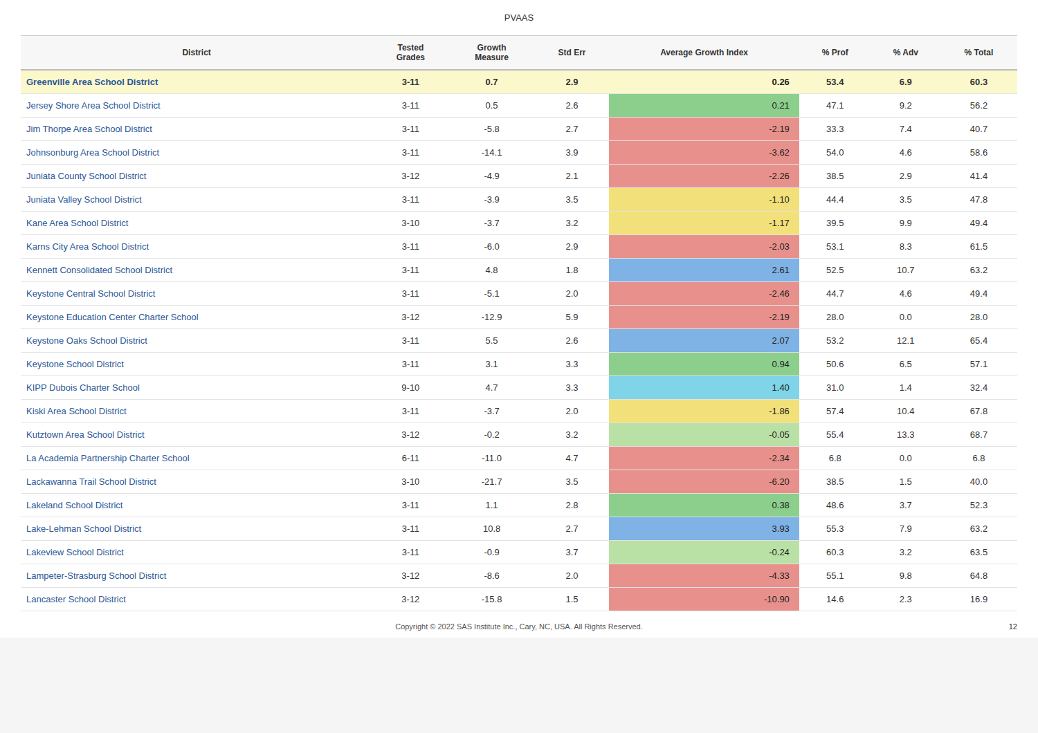PVAAS
| District | Tested Grades | Growth Measure | Std Err | Average Growth Index | % Prof | % Adv | % Total |
| --- | --- | --- | --- | --- | --- | --- | --- |
| Greenville Area School District | 3-11 | 0.7 | 2.9 | 0.26 | 53.4 | 6.9 | 60.3 |
| Jersey Shore Area School District | 3-11 | 0.5 | 2.6 | 0.21 | 47.1 | 9.2 | 56.2 |
| Jim Thorpe Area School District | 3-11 | -5.8 | 2.7 | -2.19 | 33.3 | 7.4 | 40.7 |
| Johnsonburg Area School District | 3-11 | -14.1 | 3.9 | -3.62 | 54.0 | 4.6 | 58.6 |
| Juniata County School District | 3-12 | -4.9 | 2.1 | -2.26 | 38.5 | 2.9 | 41.4 |
| Juniata Valley School District | 3-11 | -3.9 | 3.5 | -1.10 | 44.4 | 3.5 | 47.8 |
| Kane Area School District | 3-10 | -3.7 | 3.2 | -1.17 | 39.5 | 9.9 | 49.4 |
| Karns City Area School District | 3-11 | -6.0 | 2.9 | -2.03 | 53.1 | 8.3 | 61.5 |
| Kennett Consolidated School District | 3-11 | 4.8 | 1.8 | 2.61 | 52.5 | 10.7 | 63.2 |
| Keystone Central School District | 3-11 | -5.1 | 2.0 | -2.46 | 44.7 | 4.6 | 49.4 |
| Keystone Education Center Charter School | 3-12 | -12.9 | 5.9 | -2.19 | 28.0 | 0.0 | 28.0 |
| Keystone Oaks School District | 3-11 | 5.5 | 2.6 | 2.07 | 53.2 | 12.1 | 65.4 |
| Keystone School District | 3-11 | 3.1 | 3.3 | 0.94 | 50.6 | 6.5 | 57.1 |
| KIPP Dubois Charter School | 9-10 | 4.7 | 3.3 | 1.40 | 31.0 | 1.4 | 32.4 |
| Kiski Area School District | 3-11 | -3.7 | 2.0 | -1.86 | 57.4 | 10.4 | 67.8 |
| Kutztown Area School District | 3-12 | -0.2 | 3.2 | -0.05 | 55.4 | 13.3 | 68.7 |
| La Academia Partnership Charter School | 6-11 | -11.0 | 4.7 | -2.34 | 6.8 | 0.0 | 6.8 |
| Lackawanna Trail School District | 3-10 | -21.7 | 3.5 | -6.20 | 38.5 | 1.5 | 40.0 |
| Lakeland School District | 3-11 | 1.1 | 2.8 | 0.38 | 48.6 | 3.7 | 52.3 |
| Lake-Lehman School District | 3-11 | 10.8 | 2.7 | 3.93 | 55.3 | 7.9 | 63.2 |
| Lakeview School District | 3-11 | -0.9 | 3.7 | -0.24 | 60.3 | 3.2 | 63.5 |
| Lampeter-Strasburg School District | 3-12 | -8.6 | 2.0 | -4.33 | 55.1 | 9.8 | 64.8 |
| Lancaster School District | 3-12 | -15.8 | 1.5 | -10.90 | 14.6 | 2.3 | 16.9 |
Copyright © 2022 SAS Institute Inc., Cary, NC, USA. All Rights Reserved. 12